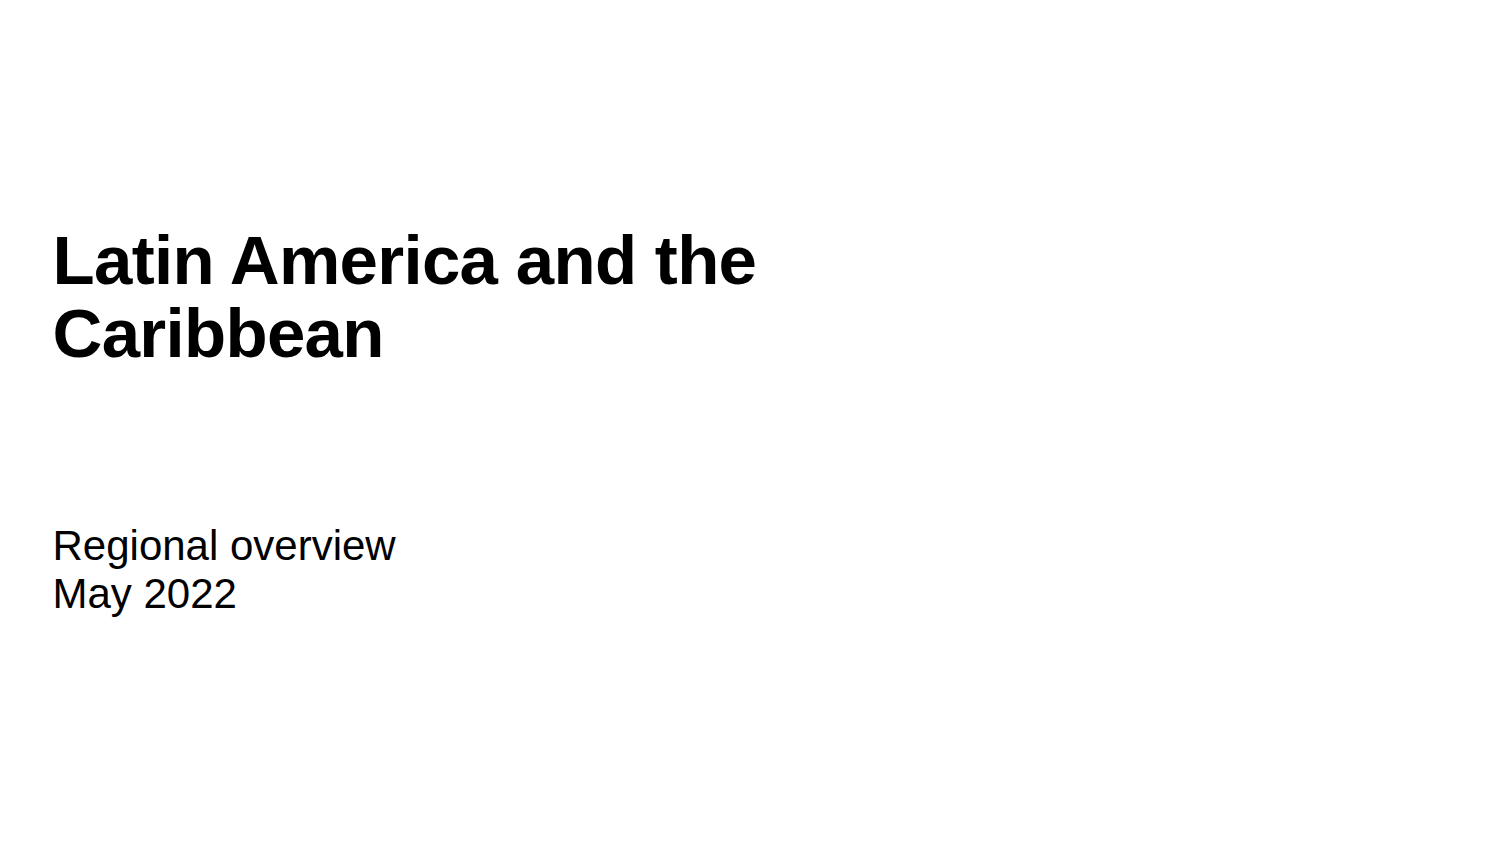Latin America and the Caribbean
Regional overview May 2022